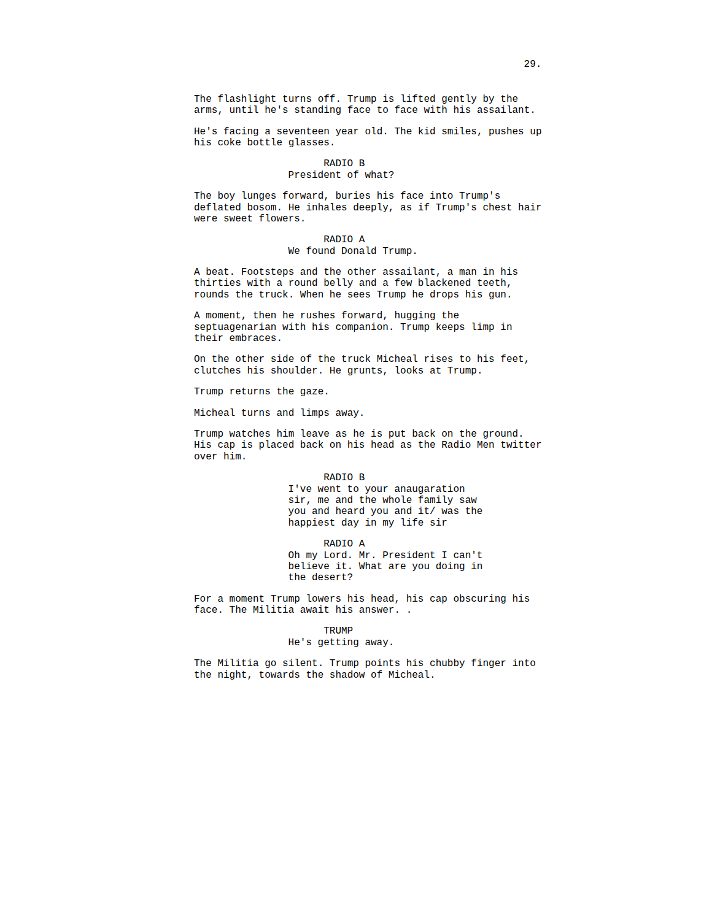29.
The flashlight turns off. Trump is lifted gently by the arms, until he's standing face to face with his assailant.
He's facing a seventeen year old. The kid smiles, pushes up his coke bottle glasses.
RADIO B
President of what?
The boy lunges forward, buries his face into Trump's deflated bosom. He inhales deeply, as if Trump's chest hair were sweet flowers.
RADIO A
We found Donald Trump.
A beat. Footsteps and the other assailant, a man in his thirties with a round belly and a few blackened teeth, rounds the truck. When he sees Trump he drops his gun.
A moment, then he rushes forward, hugging the septuagenarian with his companion. Trump keeps limp in their embraces.
On the other side of the truck Micheal rises to his feet, clutches his shoulder. He grunts, looks at Trump.
Trump returns the gaze.
Micheal turns and limps away.
Trump watches him leave as he is put back on the ground. His cap is placed back on his head as the Radio Men twitter over him.
RADIO B
I've went to your anaugaration sir, me and the whole family saw you and heard you and it/ was the happiest day in my life sir
RADIO A
Oh my Lord. Mr. President I can't believe it. What are you doing in the desert?
For a moment Trump lowers his head, his cap obscuring his face. The Militia await his answer. .
TRUMP
He's getting away.
The Militia go silent. Trump points his chubby finger into the night, towards the shadow of Micheal.